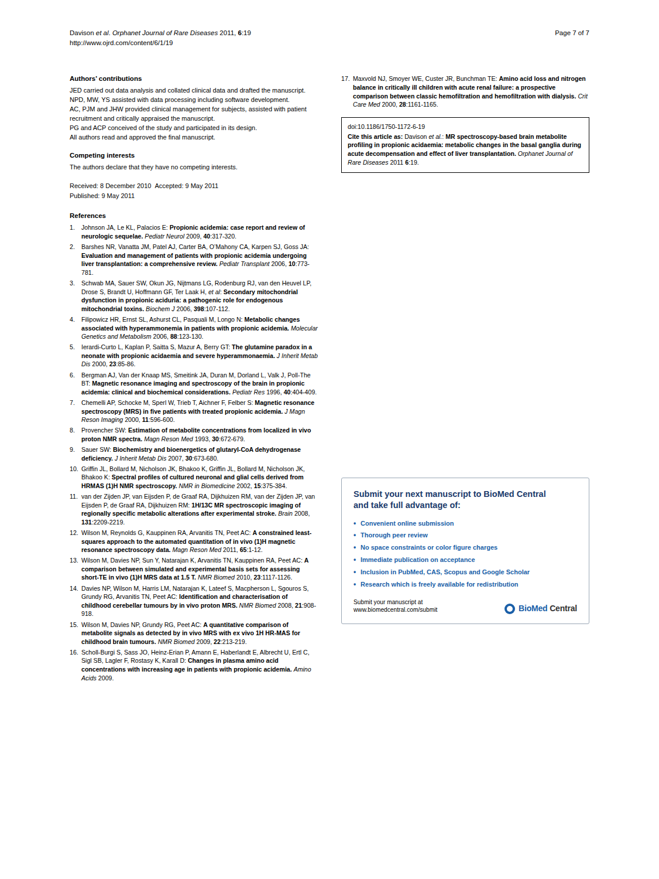Davison et al. Orphanet Journal of Rare Diseases 2011, 6:19
http://www.ojrd.com/content/6/1/19
Page 7 of 7
Authors’ contributions
JED carried out data analysis and collated clinical data and drafted the manuscript.
NPD, MW, YS assisted with data processing including software development.
AC, PJM and JHW provided clinical management for subjects, assisted with patient recruitment and critically appraised the manuscript.
PG and ACP conceived of the study and participated in its design.
All authors read and approved the final manuscript.
Competing interests
The authors declare that they have no competing interests.
Received: 8 December 2010 Accepted: 9 May 2011
Published: 9 May 2011
References
Johnson JA, Le KL, Palacios E: Propionic acidemia: case report and review of neurologic sequelae. Pediatr Neurol 2009, 40:317-320.
Barshes NR, Vanatta JM, Patel AJ, Carter BA, O’Mahony CA, Karpen SJ, Goss JA: Evaluation and management of patients with propionic acidemia undergoing liver transplantation: a comprehensive review. Pediatr Transplant 2006, 10:773-781.
Schwab MA, Sauer SW, Okun JG, Nijtmans LG, Rodenburg RJ, van den Heuvel LP, Drose S, Brandt U, Hoffmann GF, Ter Laak H, et al: Secondary mitochondrial dysfunction in propionic aciduria: a pathogenic role for endogenous mitochondrial toxins. Biochem J 2006, 398:107-112.
Filipowicz HR, Ernst SL, Ashurst CL, Pasquali M, Longo N: Metabolic changes associated with hyperammonemia in patients with propionic acidemia. Molecular Genetics and Metabolism 2006, 88:123-130.
Ierardi-Curto L, Kaplan P, Saitta S, Mazur A, Berry GT: The glutamine paradox in a neonate with propionic acidaemia and severe hyperammonaemia. J Inherit Metab Dis 2000, 23:85-86.
Bergman AJ, Van der Knaap MS, Smeitink JA, Duran M, Dorland L, Valk J, Poll-The BT: Magnetic resonance imaging and spectroscopy of the brain in propionic acidemia: clinical and biochemical considerations. Pediatr Res 1996, 40:404-409.
Chemelli AP, Schocke M, Sperl W, Trieb T, Aichner F, Felber S: Magnetic resonance spectroscopy (MRS) in five patients with treated propionic acidemia. J Magn Reson Imaging 2000, 11:596-600.
Provencher SW: Estimation of metabolite concentrations from localized in vivo proton NMR spectra. Magn Reson Med 1993, 30:672-679.
Sauer SW: Biochemistry and bioenergetics of glutaryl-CoA dehydrogenase deficiency. J Inherit Metab Dis 2007, 30:673-680.
Griffin JL, Bollard M, Nicholson JK, Bhakoo K, Griffin JL, Bollard M, Nicholson JK, Bhakoo K: Spectral profiles of cultured neuronal and glial cells derived from HRMAS (1)H NMR spectroscopy. NMR in Biomedicine 2002, 15:375-384.
van der Zijden JP, van Eijsden P, de Graaf RA, Dijkhuizen RM, van der Zijden JP, van Eijsden P, de Graaf RA, Dijkhuizen RM: 1H/13C MR spectroscopic imaging of regionally specific metabolic alterations after experimental stroke. Brain 2008, 131:2209-2219.
Wilson M, Reynolds G, Kauppinen RA, Arvanitis TN, Peet AC: A constrained least-squares approach to the automated quantitation of in vivo (1)H magnetic resonance spectroscopy data. Magn Reson Med 2011, 65:1-12.
Wilson M, Davies NP, Sun Y, Natarajan K, Arvanitis TN, Kauppinen RA, Peet AC: A comparison between simulated and experimental basis sets for assessing short-TE in vivo (1)H MRS data at 1.5 T. NMR Biomed 2010, 23:1117-1126.
Davies NP, Wilson M, Harris LM, Natarajan K, Lateef S, Macpherson L, Sgouros S, Grundy RG, Arvanitis TN, Peet AC: Identification and characterisation of childhood cerebellar tumours by in vivo proton MRS. NMR Biomed 2008, 21:908-918.
Wilson M, Davies NP, Grundy RG, Peet AC: A quantitative comparison of metabolite signals as detected by in vivo MRS with ex vivo 1H HR-MAS for childhood brain tumours. NMR Biomed 2009, 22:213-219.
Scholl-Burgi S, Sass JO, Heinz-Erian P, Amann E, Haberlandt E, Albrecht U, Ertl C, Sigl SB, Lagler F, Rostasy K, Karall D: Changes in plasma amino acid concentrations with increasing age in patients with propionic acidemia. Amino Acids 2009.
Maxvold NJ, Smoyer WE, Custer JR, Bunchman TE: Amino acid loss and nitrogen balance in critically ill children with acute renal failure: a prospective comparison between classic hemofiltration and hemofiltration with dialysis. Crit Care Med 2000, 28:1161-1165.
doi:10.1186/1750-1172-6-19
Cite this article as: Davison et al.: MR spectroscopy-based brain metabolite profiling in propionic acidaemia: metabolic changes in the basal ganglia during acute decompensation and effect of liver transplantation. Orphanet Journal of Rare Diseases 2011 6:19.
Submit your next manuscript to BioMed Central
and take full advantage of:
Convenient online submission
Thorough peer review
No space constraints or color figure charges
Immediate publication on acceptance
Inclusion in PubMed, CAS, Scopus and Google Scholar
Research which is freely available for redistribution
Submit your manuscript at
www.biomedcentral.com/submit
BioMed Central